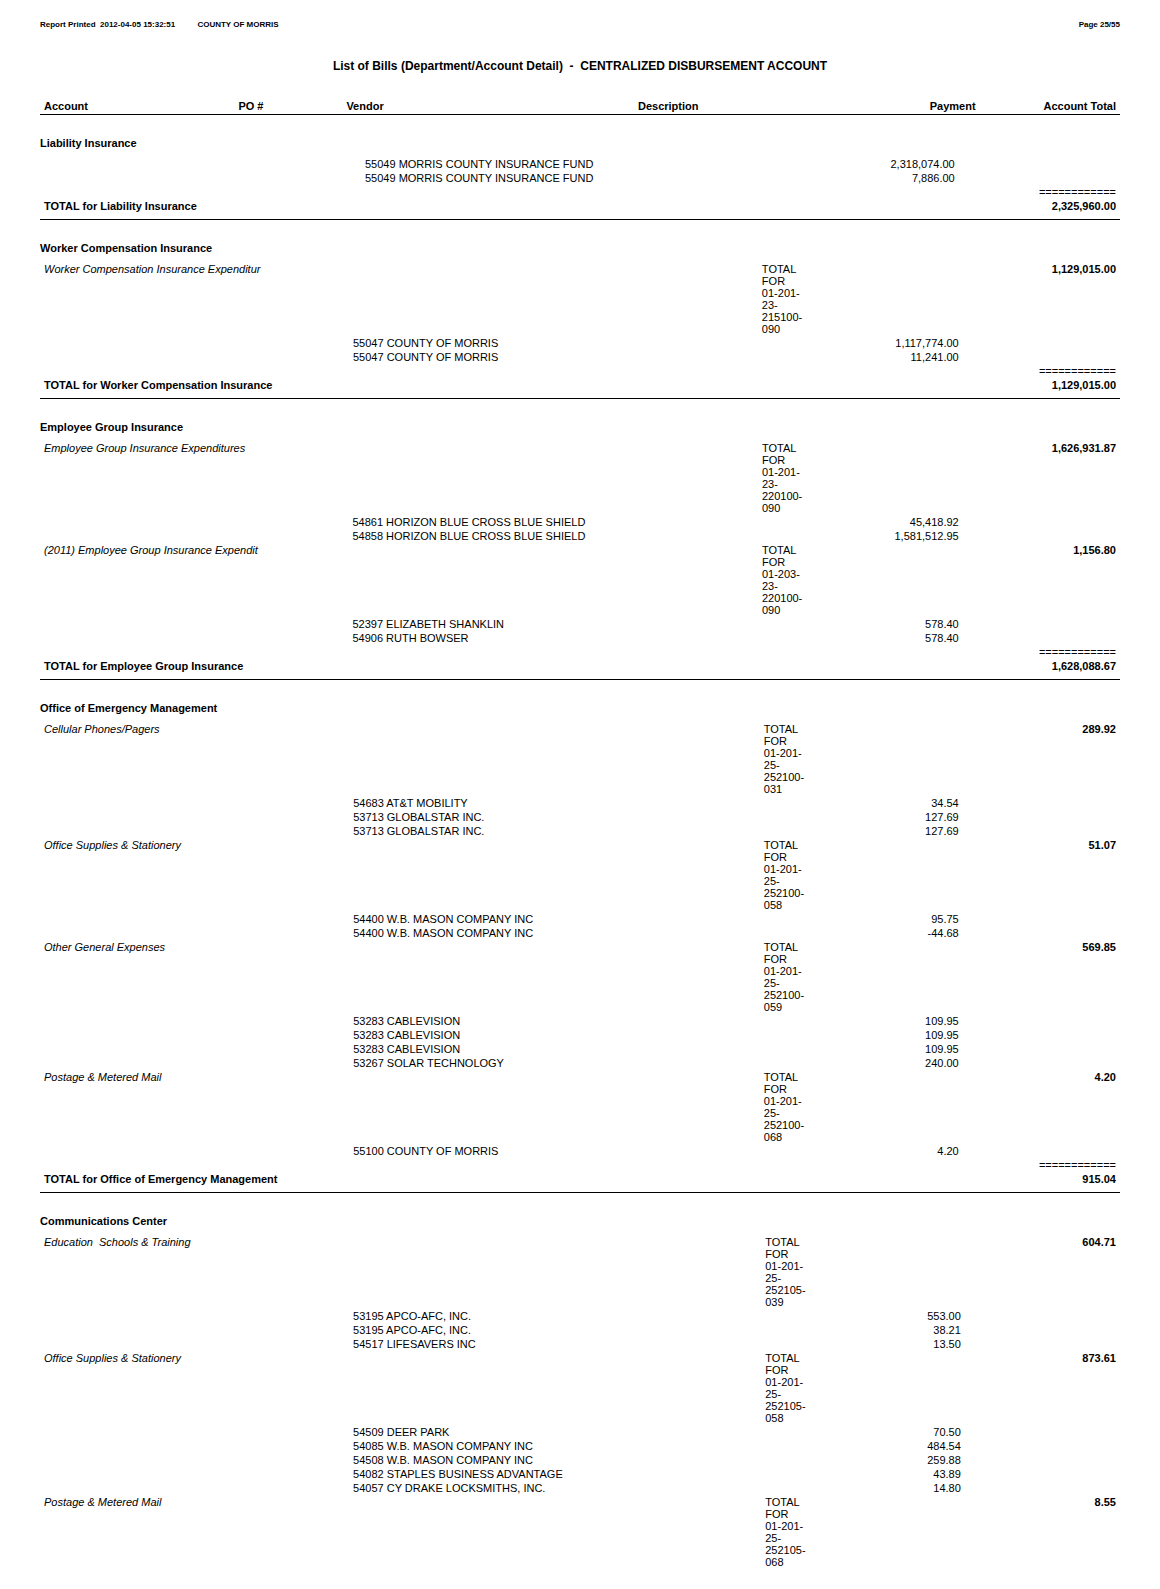Report Printed 2012-04-05 15:32:51 COUNTY OF MORRIS Page 25/55
List of Bills (Department/Account Detail) - CENTRALIZED DISBURSEMENT ACCOUNT
| Account | PO # | Vendor | Description | Payment | Account Total |
| --- | --- | --- | --- | --- | --- |
Liability Insurance
| | 55049 MORRIS COUNTY INSURANCE FUND | | 2,318,074.00 | |
| | 55049 MORRIS COUNTY INSURANCE FUND | | 7,886.00 | |
| | ============ |
| TOTAL for Liability Insurance | 2,325,960.00 |
Worker Compensation Insurance
| Worker Compensation Insurance Expenditur | | TOTAL FOR 01-201-23-215100-090 | | 1,129,015.00 |
| | 55047 COUNTY OF MORRIS | | 1,117,774.00 | |
| | 55047 COUNTY OF MORRIS | | 11,241.00 | |
| | ============ |
| TOTAL for Worker Compensation Insurance | 1,129,015.00 |
Employee Group Insurance
| Employee Group Insurance Expenditures | | TOTAL FOR 01-201-23-220100-090 | | 1,626,931.87 |
| | 54861 HORIZON BLUE CROSS BLUE SHIELD | | 45,418.92 | |
| | 54858 HORIZON BLUE CROSS BLUE SHIELD | | 1,581,512.95 | |
| (2011) Employee Group Insurance Expendit | | TOTAL FOR 01-203-23-220100-090 | | 1,156.80 |
| | 52397 ELIZABETH SHANKLIN | | 578.40 | |
| | 54906 RUTH BOWSER | | 578.40 | |
| | ============ |
| TOTAL for Employee Group Insurance | 1,628,088.67 |
Office of Emergency Management
| Cellular Phones/Pagers | | TOTAL FOR 01-201-25-252100-031 | | 289.92 |
| | 54683 AT&T MOBILITY | | 34.54 | |
| | 53713 GLOBALSTAR INC. | | 127.69 | |
| | 53713 GLOBALSTAR INC. | | 127.69 | |
| Office Supplies & Stationery | | TOTAL FOR 01-201-25-252100-058 | | 51.07 |
| | 54400 W.B. MASON COMPANY INC | | 95.75 | |
| | 54400 W.B. MASON COMPANY INC | | -44.68 | |
| Other General Expenses | | TOTAL FOR 01-201-25-252100-059 | | 569.85 |
| | 53283 CABLEVISION | | 109.95 | |
| | 53283 CABLEVISION | | 109.95 | |
| | 53283 CABLEVISION | | 109.95 | |
| | 53267 SOLAR TECHNOLOGY | | 240.00 | |
| Postage & Metered Mail | | TOTAL FOR 01-201-25-252100-068 | | 4.20 |
| | 55100 COUNTY OF MORRIS | | 4.20 | |
| | ============ |
| TOTAL for Office of Emergency Management | 915.04 |
Communications Center
| Education Schools & Training | | TOTAL FOR 01-201-25-252105-039 | | 604.71 |
| | 53195 APCO-AFC, INC. | | 553.00 | |
| | 53195 APCO-AFC, INC. | | 38.21 | |
| | 54517 LIFESAVERS INC | | 13.50 | |
| Office Supplies & Stationery | | TOTAL FOR 01-201-25-252105-058 | | 873.61 |
| | 54509 DEER PARK | | 70.50 | |
| | 54085 W.B. MASON COMPANY INC | | 484.54 | |
| | 54508 W.B. MASON COMPANY INC | | 259.88 | |
| | 54082 STAPLES BUSINESS ADVANTAGE | | 43.89 | |
| | 54057 CY DRAKE LOCKSMITHS, INC. | | 14.80 | |
| Postage & Metered Mail | | TOTAL FOR 01-201-25-252105-068 | | 8.55 |